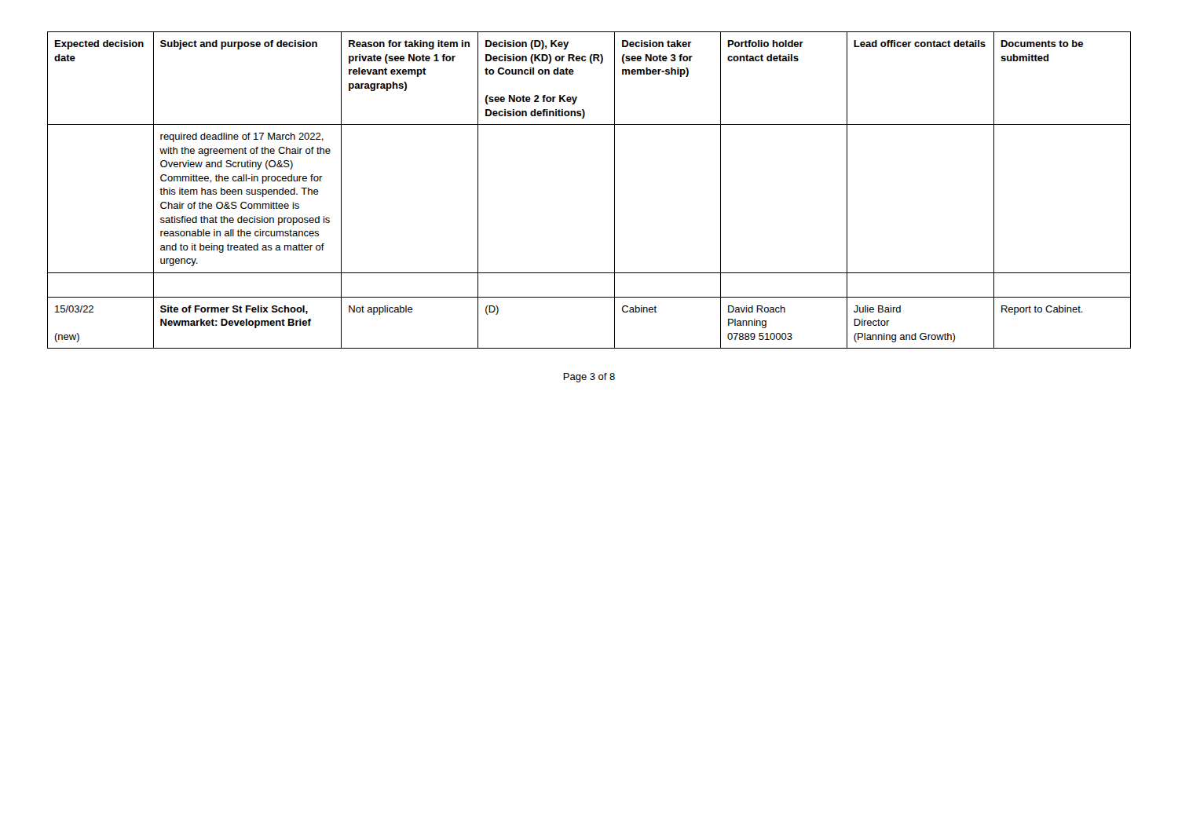| Expected decision date | Subject and purpose of decision | Reason for taking item in private (see Note 1 for relevant exempt paragraphs) | Decision (D), Key Decision (KD) or Rec (R) to Council on date (see Note 2 for Key Decision definitions) | Decision taker (see Note 3 for member-ship) | Portfolio holder contact details | Lead officer contact details | Documents to be submitted |
| --- | --- | --- | --- | --- | --- | --- | --- |
| | required deadline of 17 March 2022, with the agreement of the Chair of the Overview and Scrutiny (O&S) Committee, the call-in procedure for this item has been suspended. The Chair of the O&S Committee is satisfied that the decision proposed is reasonable in all the circumstances and to it being treated as a matter of urgency. | | | | | | |
| 15/03/22 (new) | Site of Former St Felix School, Newmarket: Development Brief | Not applicable | (D) | Cabinet | David Roach Planning 07889 510003 | Julie Baird Director (Planning and Growth) | Report to Cabinet. |
Page 3 of 8